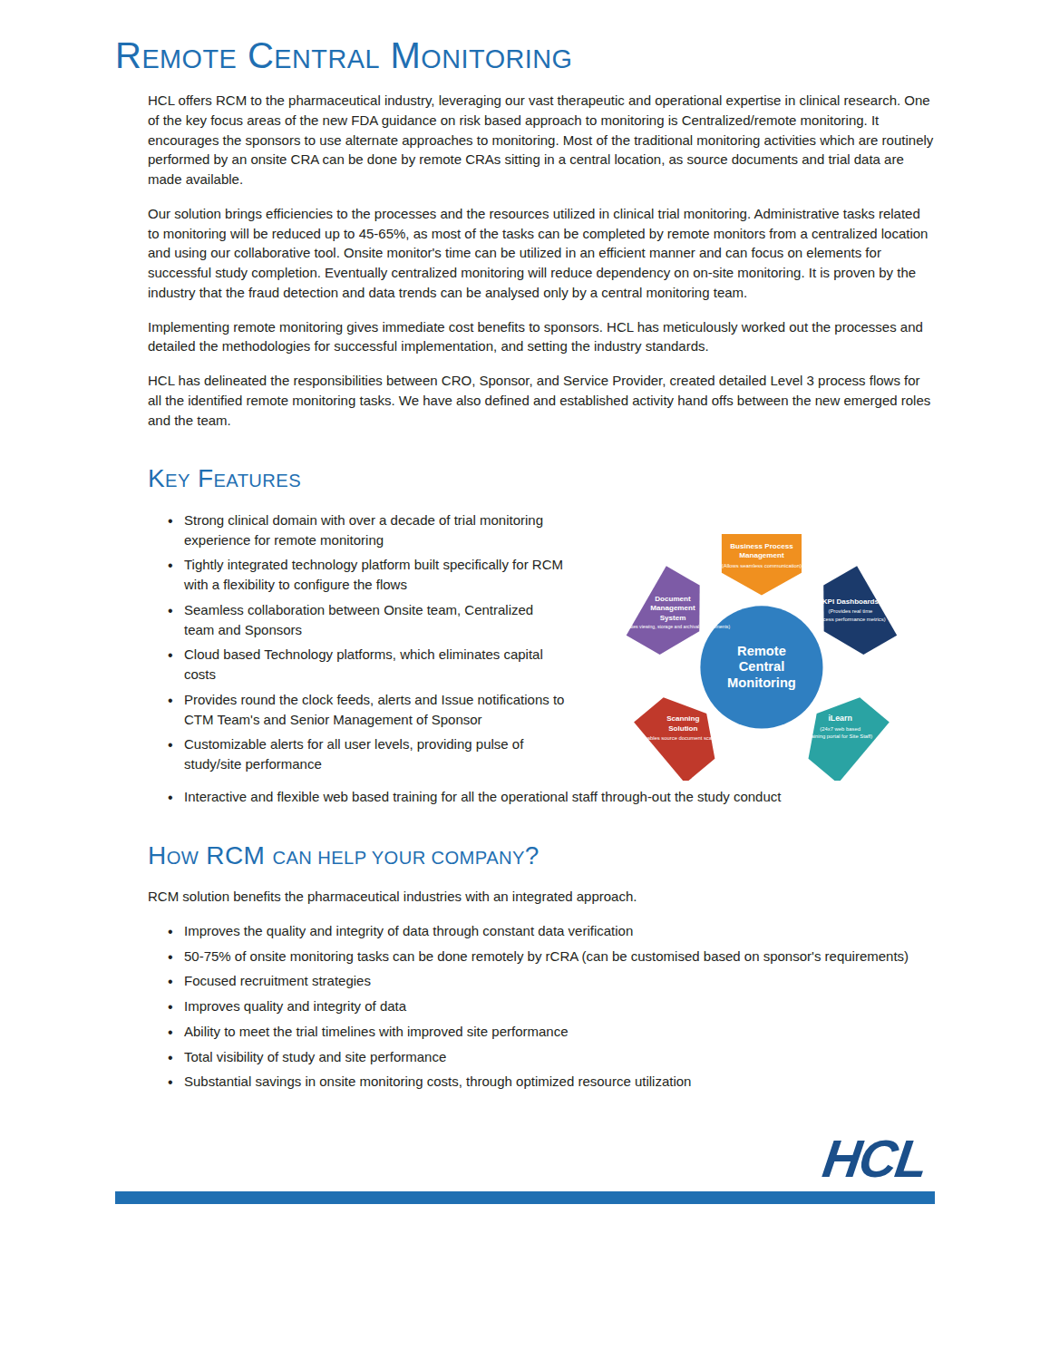REMOTE CENTRAL MONITORING
HCL offers RCM to the pharmaceutical industry, leveraging our vast therapeutic and operational expertise in clinical research. One of the key focus areas of the new FDA guidance on risk based approach to monitoring is Centralized/remote monitoring. It encourages the sponsors to use alternate approaches to monitoring. Most of the traditional monitoring activities which are routinely performed by an onsite CRA can be done by remote CRAs sitting in a central location, as source documents and trial data are made available.
Our solution brings efficiencies to the processes and the resources utilized in clinical trial monitoring. Administrative tasks related to monitoring will be reduced up to 45-65%, as most of the tasks can be completed by remote monitors from a centralized location and using our collaborative tool. Onsite monitor's time can be utilized in an efficient manner and can focus on elements for successful study completion. Eventually centralized monitoring will reduce dependency on on-site monitoring. It is proven by the industry that the fraud detection and data trends can be analysed only by a central monitoring team.
Implementing remote monitoring gives immediate cost benefits to sponsors. HCL has meticulously worked out the processes and detailed the methodologies for successful implementation, and setting the industry standards.
HCL has delineated the responsibilities between CRO, Sponsor, and Service Provider, created detailed Level 3 process flows for all the identified remote monitoring tasks. We have also defined and established activity hand offs between the new emerged roles and the team.
KEY FEATURES
Strong clinical domain with over a decade of trial monitoring experience for remote monitoring
Tightly integrated technology platform built specifically for RCM with a flexibility to configure the flows
Seamless collaboration between Onsite team, Centralized team and Sponsors
Cloud based Technology platforms, which eliminates capital costs
Provides round the clock feeds, alerts and Issue notifications to CTM Team's and Senior Management of Sponsor
Customizable alerts for all user levels, providing pulse of study/site performance
Remote Central Monitoring components diagram A central blue circle labelled Remote Central Monitoring, surrounded by five coloured pentagon callouts: Business Process Management (allows seamless communication), KPI Dashboards (provides real time process performance metrics), iLearn (24x7 web based training portal for site staff), Scanning Solution (enables source document scanning), and Document Management System (facilitates viewing, storage and archival of documents). Remote Central Monitoring Business Process Management (Allows seamless communication) KPI Dashboards (Provides real time process performance metrics) iLearn (24x7 web based training portal for Site Staff) Scanning Solution (enables source document scanning) Document Management System (Facilitates viewing, storage and archival of documents)
Interactive and flexible web based training for all the operational staff through-out the study conduct
HOW RCM CAN HELP YOUR COMPANY?
RCM solution benefits the pharmaceutical industries with an integrated approach.
Improves the quality and integrity of data through constant data verification
50-75% of onsite monitoring tasks can be done remotely by rCRA (can be customised based on sponsor's requirements)
Focused recruitment strategies
Improves quality and integrity of data
Ability to meet the trial timelines with improved site performance
Total visibility of study and site performance
Substantial savings in onsite monitoring costs, through optimized resource utilization
HCL